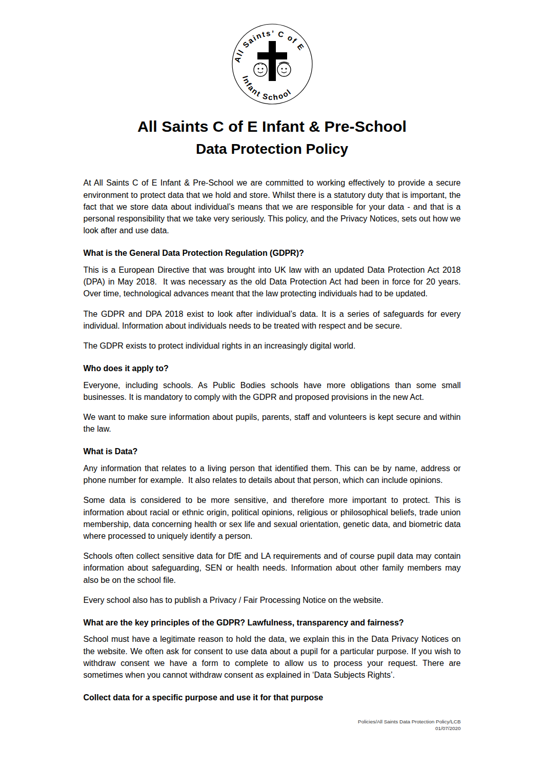All Saints’ C of E Infant School
All Saints C of E Infant & Pre-School
Data Protection Policy
At All Saints C of E Infant & Pre-School we are committed to working effectively to provide a secure environment to protect data that we hold and store. Whilst there is a statutory duty that is important, the fact that we store data about individual’s means that we are responsible for your data - and that is a personal responsibility that we take very seriously. This policy, and the Privacy Notices, sets out how we look after and use data.
What is the General Data Protection Regulation (GDPR)?
This is a European Directive that was brought into UK law with an updated Data Protection Act 2018 (DPA) in May 2018. It was necessary as the old Data Protection Act had been in force for 20 years. Over time, technological advances meant that the law protecting individuals had to be updated.
The GDPR and DPA 2018 exist to look after individual’s data. It is a series of safeguards for every individual. Information about individuals needs to be treated with respect and be secure.
The GDPR exists to protect individual rights in an increasingly digital world.
Who does it apply to?
Everyone, including schools. As Public Bodies schools have more obligations than some small businesses. It is mandatory to comply with the GDPR and proposed provisions in the new Act.
We want to make sure information about pupils, parents, staff and volunteers is kept secure and within the law.
What is Data?
Any information that relates to a living person that identified them. This can be by name, address or phone number for example. It also relates to details about that person, which can include opinions.
Some data is considered to be more sensitive, and therefore more important to protect. This is information about racial or ethnic origin, political opinions, religious or philosophical beliefs, trade union membership, data concerning health or sex life and sexual orientation, genetic data, and biometric data where processed to uniquely identify a person.
Schools often collect sensitive data for DfE and LA requirements and of course pupil data may contain information about safeguarding, SEN or health needs. Information about other family members may also be on the school file.
Every school also has to publish a Privacy / Fair Processing Notice on the website.
What are the key principles of the GDPR? Lawfulness, transparency and fairness?
School must have a legitimate reason to hold the data, we explain this in the Data Privacy Notices on the website. We often ask for consent to use data about a pupil for a particular purpose. If you wish to withdraw consent we have a form to complete to allow us to process your request. There are sometimes when you cannot withdraw consent as explained in ‘Data Subjects Rights’.
Collect data for a specific purpose and use it for that purpose
Policies/All Saints Data Protection Policy/LCB
01/07/2020